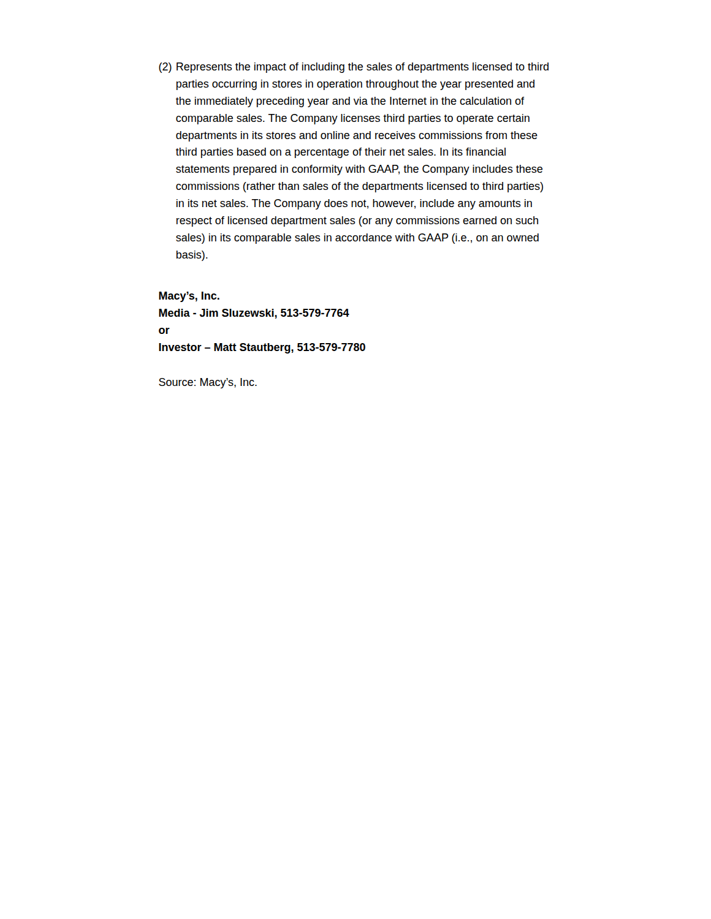(2)
Represents the impact of including the sales of departments licensed to third parties occurring in stores in operation throughout the year presented and the immediately preceding year and via the Internet in the calculation of comparable sales. The Company licenses third parties to operate certain departments in its stores and online and receives commissions from these third parties based on a percentage of their net sales. In its financial statements prepared in conformity with GAAP, the Company includes these commissions (rather than sales of the departments licensed to third parties) in its net sales. The Company does not, however, include any amounts in respect of licensed department sales (or any commissions earned on such sales) in its comparable sales in accordance with GAAP (i.e., on an owned basis).
Macy’s, Inc.
Media - Jim Sluzewski, 513-579-7764
or
Investor – Matt Stautberg, 513-579-7780
Source: Macy’s, Inc.